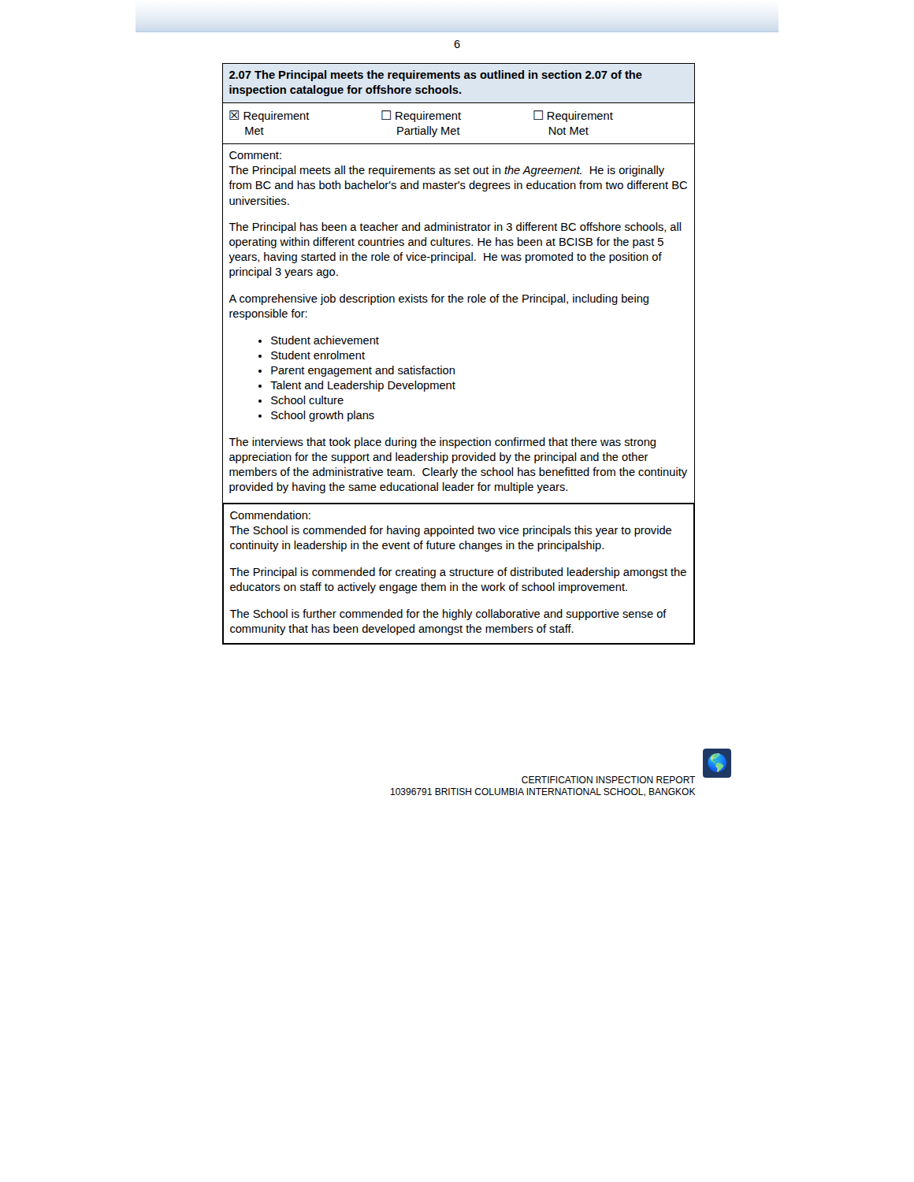6
| 2.07 The Principal meets the requirements as outlined in section 2.07 of the inspection catalogue for offshore schools. |
| / ☒ Requirement Met / ☐ Requirement Partially Met / ☐ Requirement Not Met / |
| Comment: The Principal meets all the requirements as set out in the Agreement. He is originally from BC and has both bachelor's and master's degrees in education from two different BC universities. The Principal has been a teacher and administrator in 3 different BC offshore schools, all operating within different countries and cultures. He has been at BCISB for the past 5 years, having started in the role of vice-principal. He was promoted to the position of principal 3 years ago. A comprehensive job description exists for the role of the Principal, including being responsible for: Student achievement Student enrolment Parent engagement and satisfaction Talent and Leadership Development School culture School growth plans The interviews that took place during the inspection confirmed that there was strong appreciation for the support and leadership provided by the principal and the other members of the administrative team. Clearly the school has benefitted from the continuity provided by having the same educational leader for multiple years. |
| Commendation: The School is commended for having appointed two vice principals this year to provide continuity in leadership in the event of future changes in the principalship. The Principal is commended for creating a structure of distributed leadership amongst the educators on staff to actively engage them in the work of school improvement. The School is further commended for the highly collaborative and supportive sense of community that has been developed amongst the members of staff. |
🌎
CERTIFICATION INSPECTION REPORT
10396791 BRITISH COLUMBIA INTERNATIONAL SCHOOL, BANGKOK